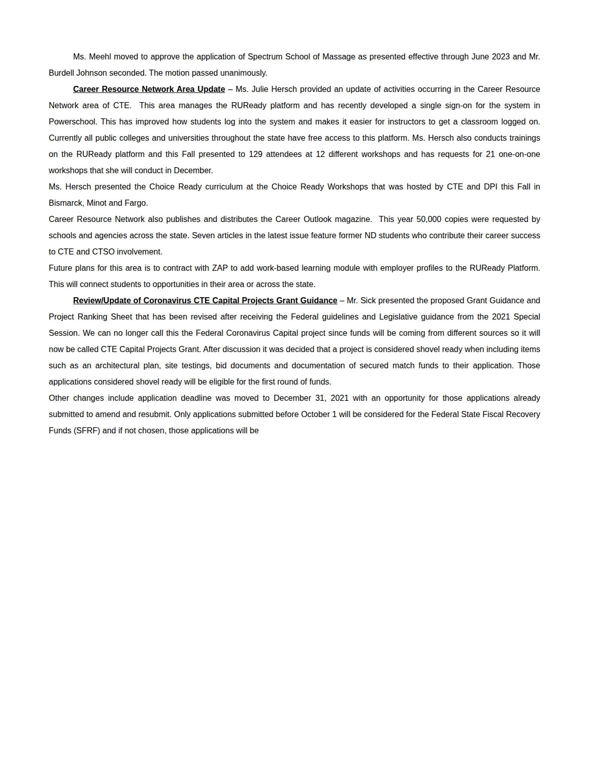Ms. Meehl moved to approve the application of Spectrum School of Massage as presented effective through June 2023 and Mr. Burdell Johnson seconded. The motion passed unanimously.
Career Resource Network Area Update – Ms. Julie Hersch provided an update of activities occurring in the Career Resource Network area of CTE. This area manages the RUReady platform and has recently developed a single sign-on for the system in Powerschool. This has improved how students log into the system and makes it easier for instructors to get a classroom logged on. Currently all public colleges and universities throughout the state have free access to this platform. Ms. Hersch also conducts trainings on the RUReady platform and this Fall presented to 129 attendees at 12 different workshops and has requests for 21 one-on-one workshops that she will conduct in December.
Ms. Hersch presented the Choice Ready curriculum at the Choice Ready Workshops that was hosted by CTE and DPI this Fall in Bismarck, Minot and Fargo.
Career Resource Network also publishes and distributes the Career Outlook magazine. This year 50,000 copies were requested by schools and agencies across the state. Seven articles in the latest issue feature former ND students who contribute their career success to CTE and CTSO involvement.
Future plans for this area is to contract with ZAP to add work-based learning module with employer profiles to the RUReady Platform. This will connect students to opportunities in their area or across the state.
Review/Update of Coronavirus CTE Capital Projects Grant Guidance – Mr. Sick presented the proposed Grant Guidance and Project Ranking Sheet that has been revised after receiving the Federal guidelines and Legislative guidance from the 2021 Special Session. We can no longer call this the Federal Coronavirus Capital project since funds will be coming from different sources so it will now be called CTE Capital Projects Grant. After discussion it was decided that a project is considered shovel ready when including items such as an architectural plan, site testings, bid documents and documentation of secured match funds to their application. Those applications considered shovel ready will be eligible for the first round of funds.
Other changes include application deadline was moved to December 31, 2021 with an opportunity for those applications already submitted to amend and resubmit. Only applications submitted before October 1 will be considered for the Federal State Fiscal Recovery Funds (SFRF) and if not chosen, those applications will be